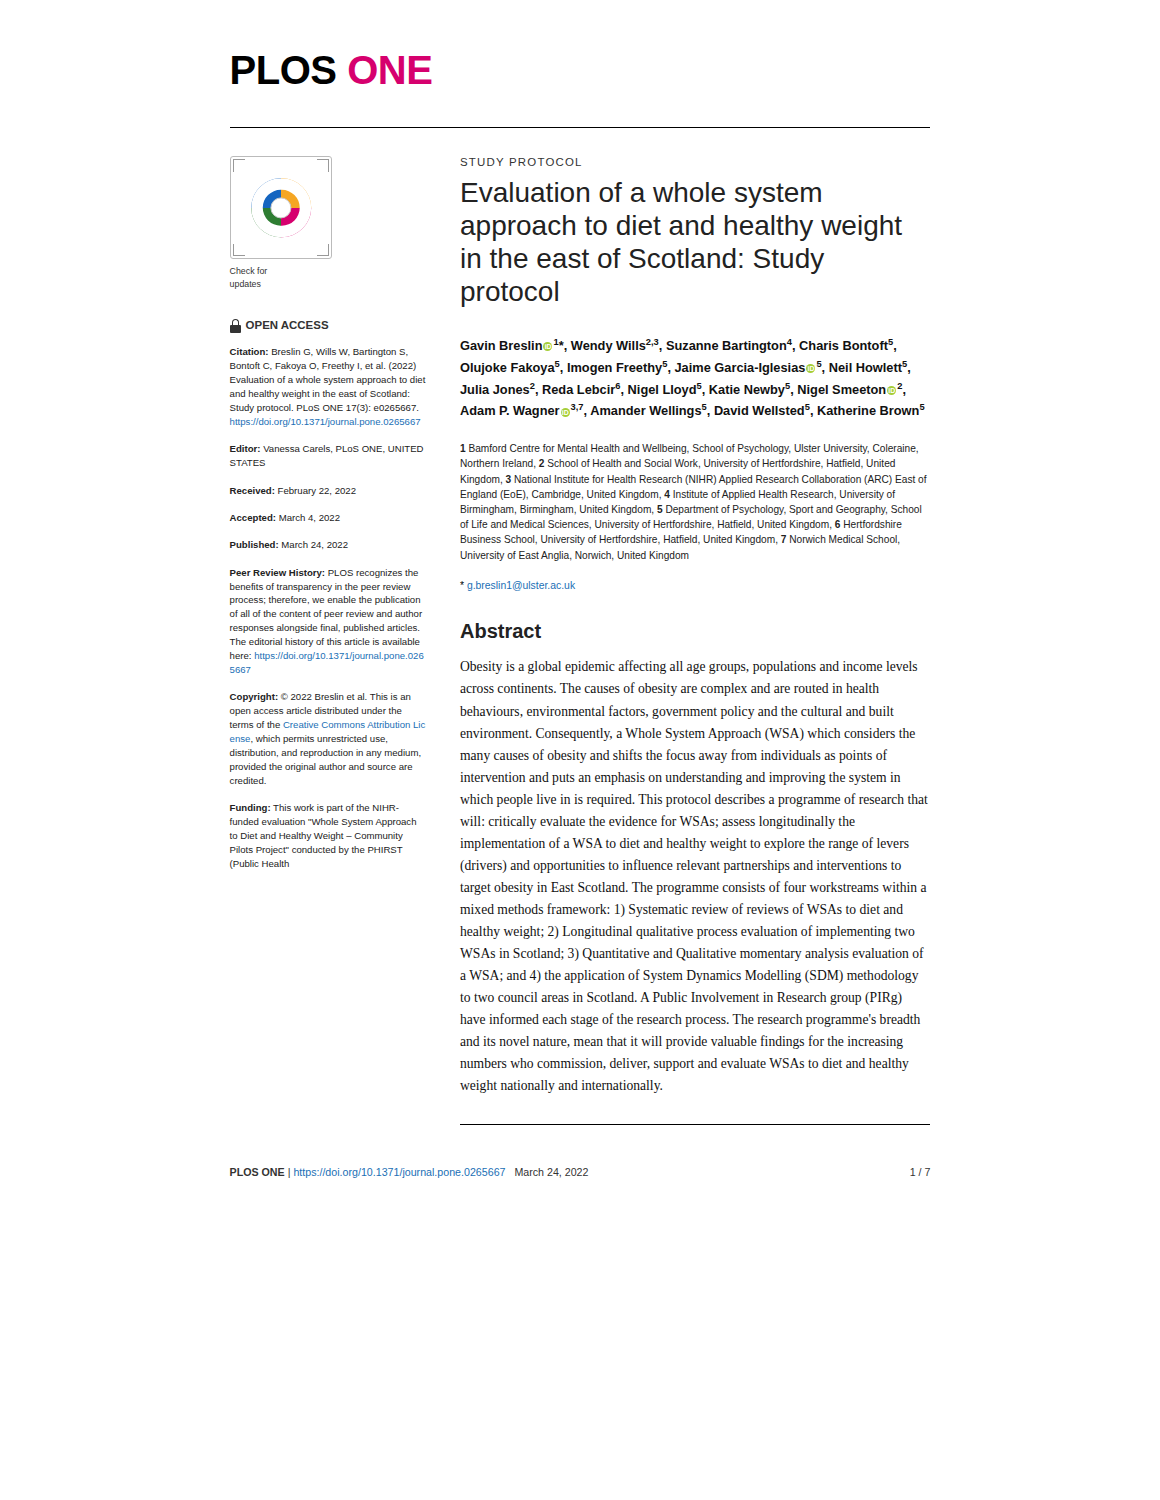PLOS ONE
Check for
updates
OPEN ACCESS
Citation: Breslin G, Wills W, Bartington S, Bontoft C, Fakoya O, Freethy I, et al. (2022) Evaluation of a whole system approach to diet and healthy weight in the east of Scotland: Study protocol. PLoS ONE 17(3): e0265667. https://doi.org/10.1371/journal.pone.0265667
Editor: Vanessa Carels, PLoS ONE, UNITED STATES
Received: February 22, 2022
Accepted: March 4, 2022
Published: March 24, 2022
Peer Review History: PLOS recognizes the benefits of transparency in the peer review process; therefore, we enable the publication of all of the content of peer review and author responses alongside final, published articles. The editorial history of this article is available here: https://doi.org/10.1371/journal.pone.0265667
Copyright: © 2022 Breslin et al. This is an open access article distributed under the terms of the Creative Commons Attribution License, which permits unrestricted use, distribution, and reproduction in any medium, provided the original author and source are credited.
Funding: This work is part of the NIHR-funded evaluation "Whole System Approach to Diet and Healthy Weight – Community Pilots Project" conducted by the PHIRST (Public Health
STUDY PROTOCOL
Evaluation of a whole system approach to diet and healthy weight in the east of Scotland: Study protocol
Gavin Breslin1*, Wendy Wills2,3, Suzanne Bartington4, Charis Bontoft5, Olujoke Fakoya5, Imogen Freethy5, Jaime Garcia-Iglesias5, Neil Howlett5, Julia Jones2, Reda Lebcir6, Nigel Lloyd5, Katie Newby5, Nigel Smeeton2, Adam P. Wagner3,7, Amander Wellings5, David Wellsted5, Katherine Brown5
1 Bamford Centre for Mental Health and Wellbeing, School of Psychology, Ulster University, Coleraine, Northern Ireland, 2 School of Health and Social Work, University of Hertfordshire, Hatfield, United Kingdom, 3 National Institute for Health Research (NIHR) Applied Research Collaboration (ARC) East of England (EoE), Cambridge, United Kingdom, 4 Institute of Applied Health Research, University of Birmingham, Birmingham, United Kingdom, 5 Department of Psychology, Sport and Geography, School of Life and Medical Sciences, University of Hertfordshire, Hatfield, United Kingdom, 6 Hertfordshire Business School, University of Hertfordshire, Hatfield, United Kingdom, 7 Norwich Medical School, University of East Anglia, Norwich, United Kingdom
* g.breslin1@ulster.ac.uk
Abstract
Obesity is a global epidemic affecting all age groups, populations and income levels across continents. The causes of obesity are complex and are routed in health behaviours, environmental factors, government policy and the cultural and built environment. Consequently, a Whole System Approach (WSA) which considers the many causes of obesity and shifts the focus away from individuals as points of intervention and puts an emphasis on understanding and improving the system in which people live in is required. This protocol describes a programme of research that will: critically evaluate the evidence for WSAs; assess longitudinally the implementation of a WSA to diet and healthy weight to explore the range of levers (drivers) and opportunities to influence relevant partnerships and interventions to target obesity in East Scotland. The programme consists of four workstreams within a mixed methods framework: 1) Systematic review of reviews of WSAs to diet and healthy weight; 2) Longitudinal qualitative process evaluation of implementing two WSAs in Scotland; 3) Quantitative and Qualitative momentary analysis evaluation of a WSA; and 4) the application of System Dynamics Modelling (SDM) methodology to two council areas in Scotland. A Public Involvement in Research group (PIRg) have informed each stage of the research process. The research programme's breadth and its novel nature, mean that it will provide valuable findings for the increasing numbers who commission, deliver, support and evaluate WSAs to diet and healthy weight nationally and internationally.
PLOS ONE | https://doi.org/10.1371/journal.pone.0265667 March 24, 2022
1 / 7